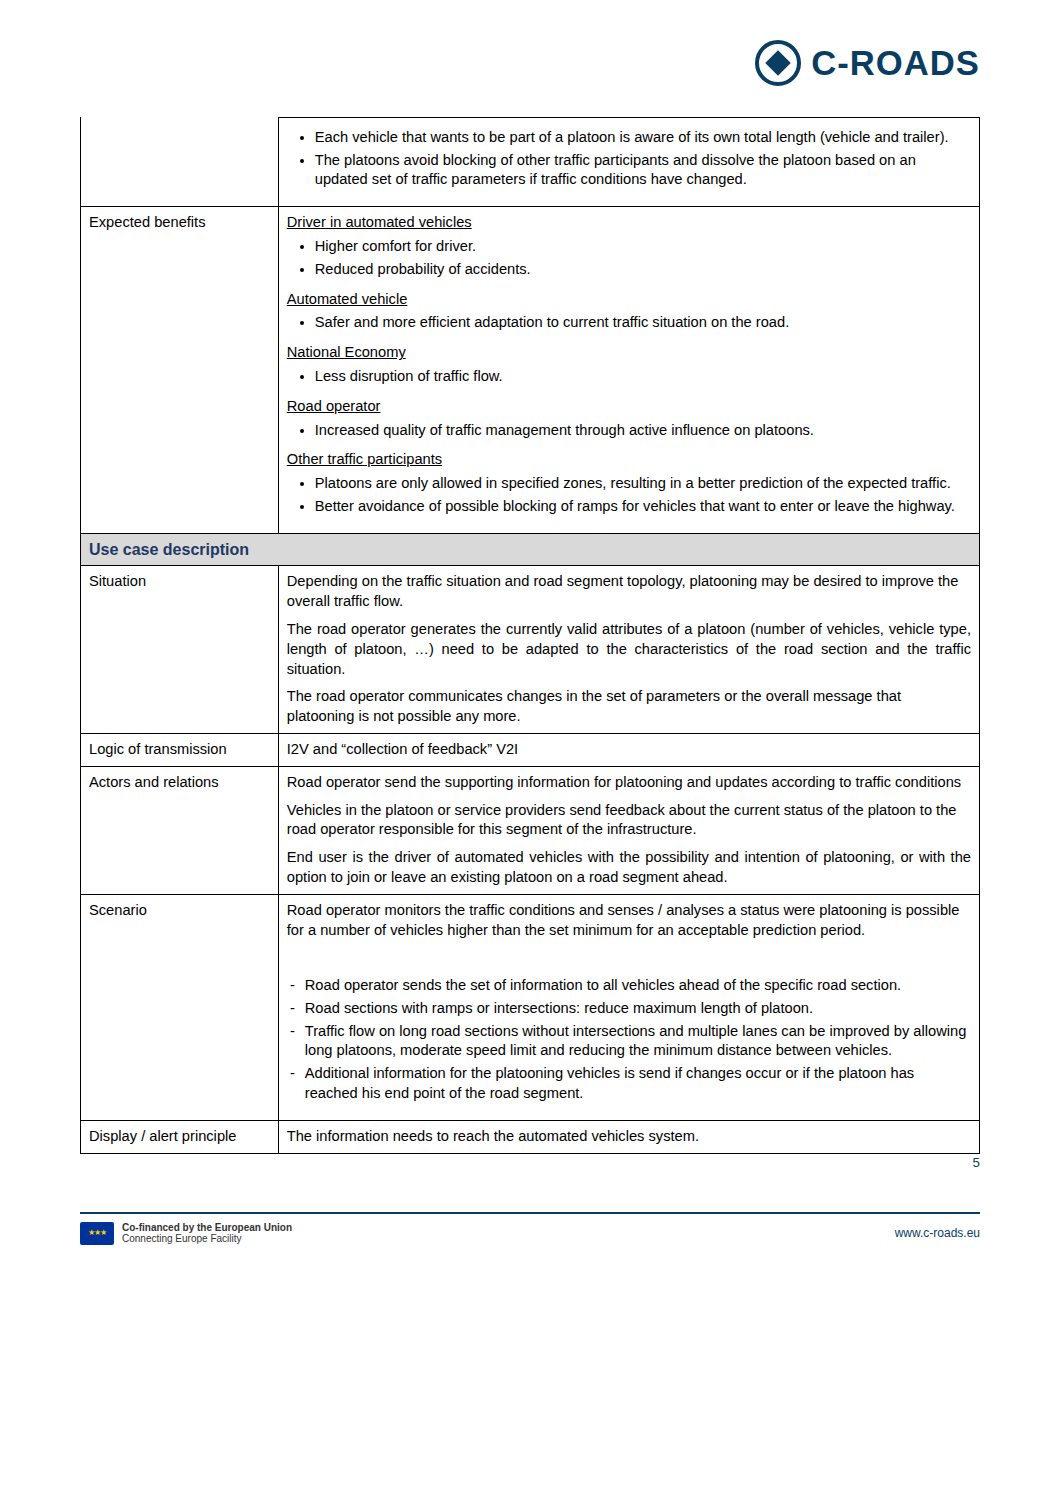C-ROADS
| | Each vehicle that wants to be part of a platoon is aware of its own total length (vehicle and trailer). The platoons avoid blocking of other traffic participants and dissolve the platoon based on an updated set of traffic parameters if traffic conditions have changed. |
| Expected benefits | Driver in automated vehicles Higher comfort for driver. Reduced probability of accidents. Automated vehicle Safer and more efficient adaptation to current traffic situation on the road. National Economy Less disruption of traffic flow. Road operator Increased quality of traffic management through active influence on platoons. Other traffic participants Platoons are only allowed in specified zones, resulting in a better prediction of the expected traffic. Better avoidance of possible blocking of ramps for vehicles that want to enter or leave the highway. |
| Use case description |
| Situation | Depending on the traffic situation and road segment topology, platooning may be desired to improve the overall traffic flow. The road operator generates the currently valid attributes of a platoon (number of vehicles, vehicle type, length of platoon, …) need to be adapted to the characteristics of the road section and the traffic situation. The road operator communicates changes in the set of parameters or the overall message that platooning is not possible any more. |
| Logic of transmission | I2V and “collection of feedback” V2I |
| Actors and relations | Road operator send the supporting information for platooning and updates according to traffic conditions Vehicles in the platoon or service providers send feedback about the current status of the platoon to the road operator responsible for this segment of the infrastructure. End user is the driver of automated vehicles with the possibility and intention of platooning, or with the option to join or leave an existing platoon on a road segment ahead. |
| Scenario | Road operator monitors the traffic conditions and senses / analyses a status were platooning is possible for a number of vehicles higher than the set minimum for an acceptable prediction period. Road operator sends the set of information to all vehicles ahead of the specific road section. Road sections with ramps or intersections: reduce maximum length of platoon. Traffic flow on long road sections without intersections and multiple lanes can be improved by allowing long platoons, moderate speed limit and reducing the minimum distance between vehicles. Additional information for the platooning vehicles is send if changes occur or if the platoon has reached his end point of the road segment. |
| Display / alert principle | The information needs to reach the automated vehicles system. |
5
Co-financed by the European Union Connecting Europe Facility
www.c-roads.eu